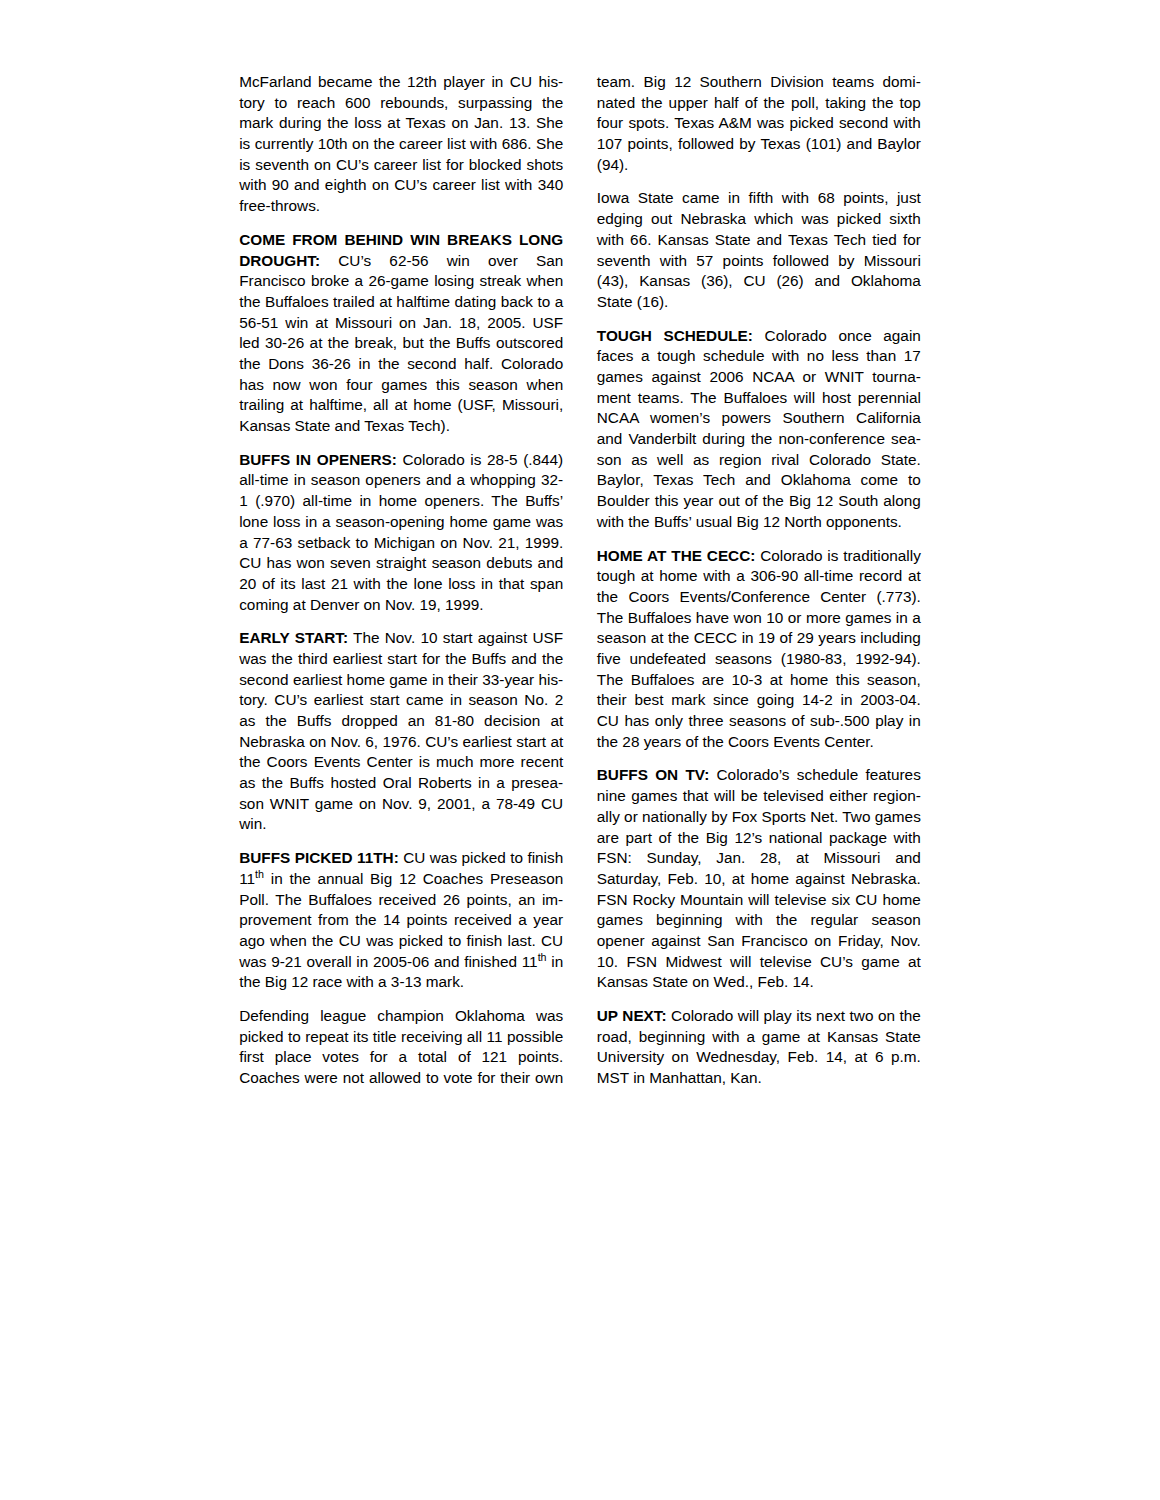McFarland became the 12th player in CU history to reach 600 rebounds, surpassing the mark during the loss at Texas on Jan. 13. She is currently 10th on the career list with 686. She is seventh on CU’s career list for blocked shots with 90 and eighth on CU’s career list with 340 free-throws.
COME FROM BEHIND WIN BREAKS LONG DROUGHT: CU’s 62-56 win over San Francisco broke a 26-game losing streak when the Buffaloes trailed at halftime dating back to a 56-51 win at Missouri on Jan. 18, 2005. USF led 30-26 at the break, but the Buffs outscored the Dons 36-26 in the second half. Colorado has now won four games this season when trailing at halftime, all at home (USF, Missouri, Kansas State and Texas Tech).
BUFFS IN OPENERS: Colorado is 28-5 (.844) all-time in season openers and a whopping 32-1 (.970) all-time in home openers. The Buffs’ lone loss in a season-opening home game was a 77-63 setback to Michigan on Nov. 21, 1999. CU has won seven straight season debuts and 20 of its last 21 with the lone loss in that span coming at Denver on Nov. 19, 1999.
EARLY START: The Nov. 10 start against USF was the third earliest start for the Buffs and the second earliest home game in their 33-year history. CU’s earliest start came in season No. 2 as the Buffs dropped an 81-80 decision at Nebraska on Nov. 6, 1976. CU’s earliest start at the Coors Events Center is much more recent as the Buffs hosted Oral Roberts in a preseason WNIT game on Nov. 9, 2001, a 78-49 CU win.
BUFFS PICKED 11TH: CU was picked to finish 11th in the annual Big 12 Coaches Preseason Poll. The Buffaloes received 26 points, an improvement from the 14 points received a year ago when the CU was picked to finish last. CU was 9-21 overall in 2005-06 and finished 11th in the Big 12 race with a 3-13 mark.
Defending league champion Oklahoma was picked to repeat its title receiving all 11 possible first place votes for a total of 121 points. Coaches were not allowed to vote for their own team. Big 12 Southern Division teams dominated the upper half of the poll, taking the top four spots. Texas A&M was picked second with 107 points, followed by Texas (101) and Baylor (94).
Iowa State came in fifth with 68 points, just edging out Nebraska which was picked sixth with 66. Kansas State and Texas Tech tied for seventh with 57 points followed by Missouri (43), Kansas (36), CU (26) and Oklahoma State (16).
TOUGH SCHEDULE: Colorado once again faces a tough schedule with no less than 17 games against 2006 NCAA or WNIT tournament teams. The Buffaloes will host perennial NCAA women’s powers Southern California and Vanderbilt during the non-conference season as well as region rival Colorado State. Baylor, Texas Tech and Oklahoma come to Boulder this year out of the Big 12 South along with the Buffs’ usual Big 12 North opponents.
HOME AT THE CECC: Colorado is traditionally tough at home with a 306-90 all-time record at the Coors Events/Conference Center (.773). The Buffaloes have won 10 or more games in a season at the CECC in 19 of 29 years including five undefeated seasons (1980-83, 1992-94). The Buffaloes are 10-3 at home this season, their best mark since going 14-2 in 2003-04. CU has only three seasons of sub-.500 play in the 28 years of the Coors Events Center.
BUFFS ON TV: Colorado’s schedule features nine games that will be televised either regionally or nationally by Fox Sports Net. Two games are part of the Big 12’s national package with FSN: Sunday, Jan. 28, at Missouri and Saturday, Feb. 10, at home against Nebraska. FSN Rocky Mountain will televise six CU home games beginning with the regular season opener against San Francisco on Friday, Nov. 10. FSN Midwest will televise CU’s game at Kansas State on Wed., Feb. 14.
UP NEXT: Colorado will play its next two on the road, beginning with a game at Kansas State University on Wednesday, Feb. 14, at 6 p.m. MST in Manhattan, Kan.